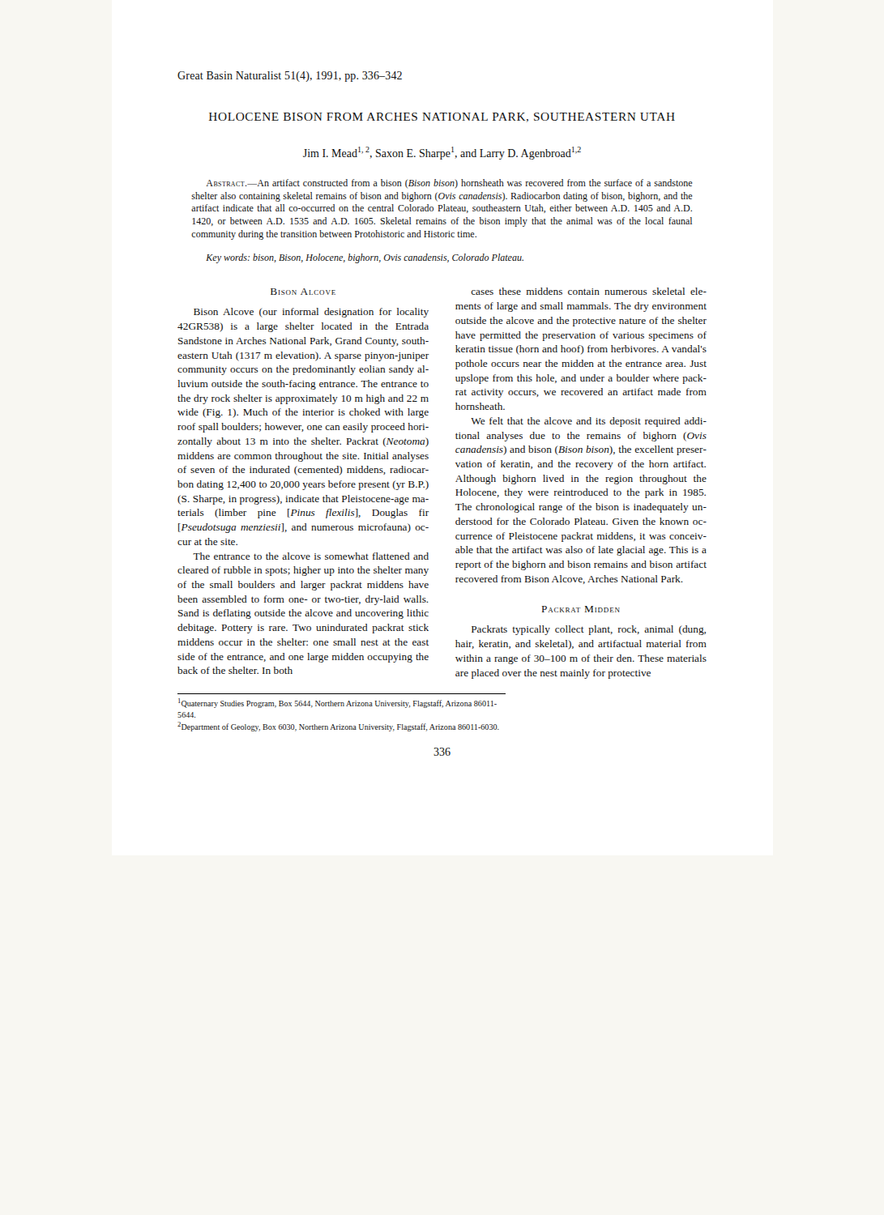Great Basin Naturalist 51(4), 1991, pp. 336–342
HOLOCENE BISON FROM ARCHES NATIONAL PARK, SOUTHEASTERN UTAH
Jim I. Mead1, 2, Saxon E. Sharpe1, and Larry D. Agenbroad1,2
Abstract.—An artifact constructed from a bison (Bison bison) hornsheath was recovered from the surface of a sandstone shelter also containing skeletal remains of bison and bighorn (Ovis canadensis). Radiocarbon dating of bison, bighorn, and the artifact indicate that all co-occurred on the central Colorado Plateau, southeastern Utah, either between A.D. 1405 and A.D. 1420, or between A.D. 1535 and A.D. 1605. Skeletal remains of the bison imply that the animal was of the local faunal community during the transition between Protohistoric and Historic time.
Key words: bison, Bison, Holocene, bighorn, Ovis canadensis, Colorado Plateau.
Bison Alcove
Bison Alcove (our informal designation for locality 42GR538) is a large shelter located in the Entrada Sandstone in Arches National Park, Grand County, southeastern Utah (1317 m elevation). A sparse pinyon-juniper community occurs on the predominantly eolian sandy alluvium outside the south-facing entrance. The entrance to the dry rock shelter is approximately 10 m high and 22 m wide (Fig. 1). Much of the interior is choked with large roof spall boulders; however, one can easily proceed horizontally about 13 m into the shelter. Packrat (Neotoma) middens are common throughout the site. Initial analyses of seven of the indurated (cemented) middens, radiocarbon dating 12,400 to 20,000 years before present (yr B.P.) (S. Sharpe, in progress), indicate that Pleistocene-age materials (limber pine [Pinus flexilis], Douglas fir [Pseudotsuga menziesii], and numerous microfauna) occur at the site.
The entrance to the alcove is somewhat flattened and cleared of rubble in spots; higher up into the shelter many of the small boulders and larger packrat middens have been assembled to form one- or two-tier, dry-laid walls. Sand is deflating outside the alcove and uncovering lithic debitage. Pottery is rare. Two unindurated packrat stick middens occur in the shelter: one small nest at the east side of the entrance, and one large midden occupying the back of the shelter. In both
cases these middens contain numerous skeletal elements of large and small mammals. The dry environment outside the alcove and the protective nature of the shelter have permitted the preservation of various specimens of keratin tissue (horn and hoof) from herbivores. A vandal's pothole occurs near the midden at the entrance area. Just upslope from this hole, and under a boulder where packrat activity occurs, we recovered an artifact made from hornsheath.
We felt that the alcove and its deposit required additional analyses due to the remains of bighorn (Ovis canadensis) and bison (Bison bison), the excellent preservation of keratin, and the recovery of the horn artifact. Although bighorn lived in the region throughout the Holocene, they were reintroduced to the park in 1985. The chronological range of the bison is inadequately understood for the Colorado Plateau. Given the known occurrence of Pleistocene packrat middens, it was conceivable that the artifact was also of late glacial age. This is a report of the bighorn and bison remains and bison artifact recovered from Bison Alcove, Arches National Park.
Packrat Midden
Packrats typically collect plant, rock, animal (dung, hair, keratin, and skeletal), and artifactual material from within a range of 30–100 m of their den. These materials are placed over the nest mainly for protective
1Quaternary Studies Program, Box 5644, Northern Arizona University, Flagstaff, Arizona 86011-5644.
2Department of Geology, Box 6030, Northern Arizona University, Flagstaff, Arizona 86011-6030.
336